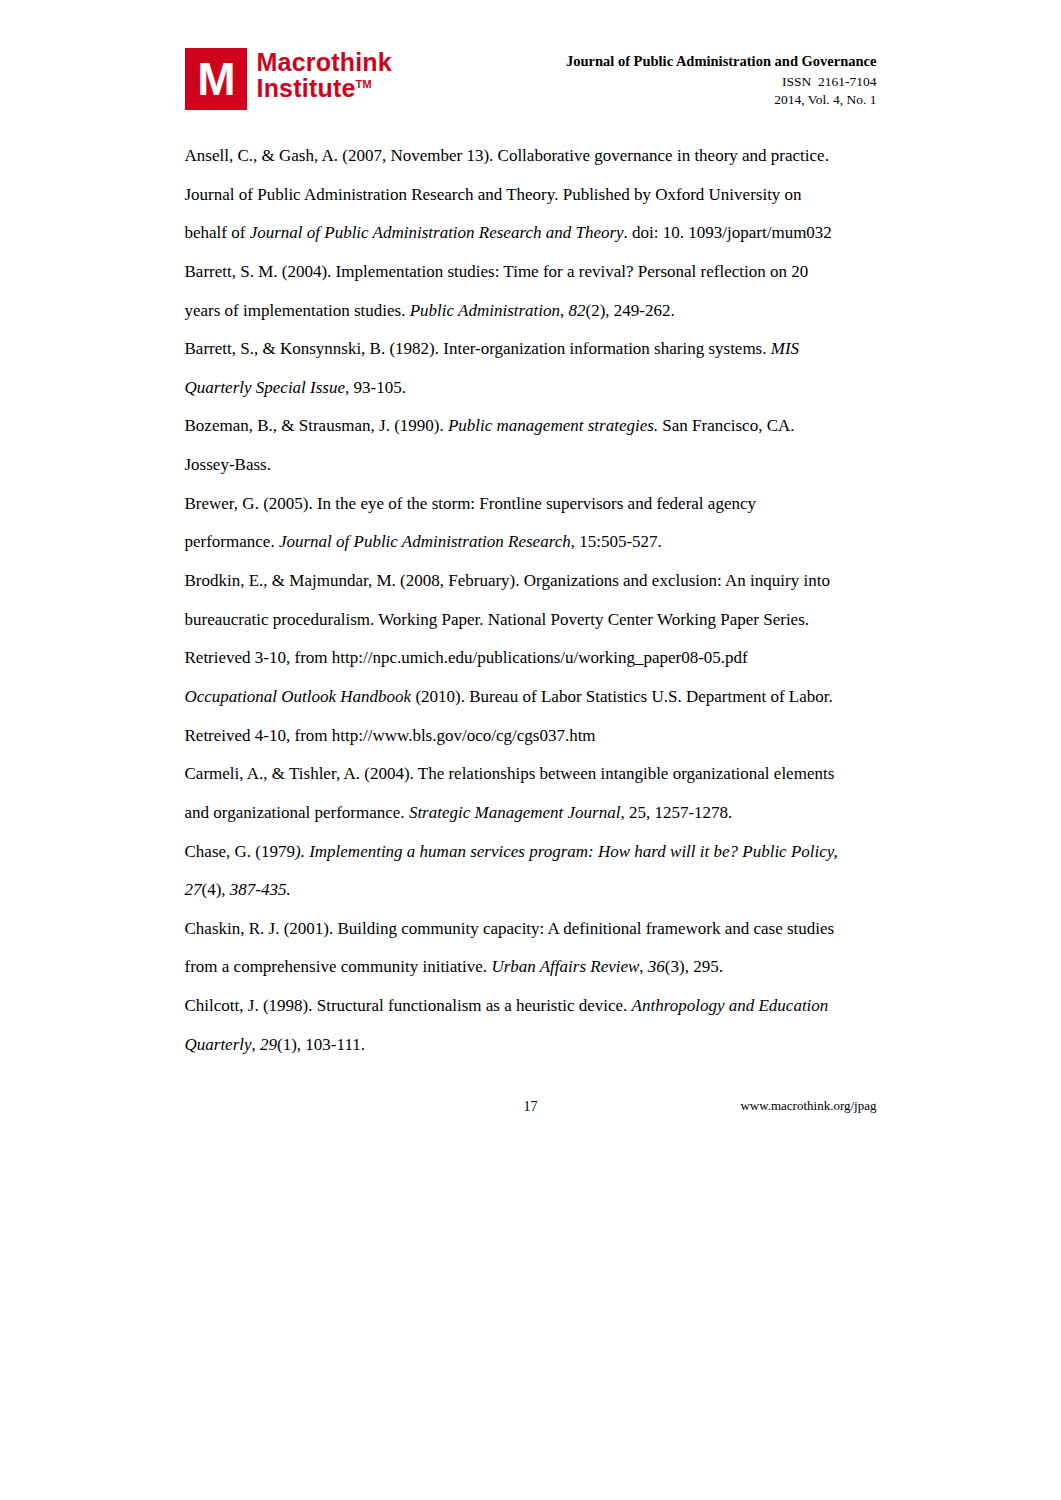M
Macrothink InstituteTM
Journal of Public Administration and Governance ISSN 2161-7104
2014, Vol. 4, No. 1
Ansell, C., & Gash, A. (2007, November 13). Collaborative governance in theory and practice.
Journal of Public Administration Research and Theory. Published by Oxford University on
behalf of Journal of Public Administration Research and Theory. doi: 10. 1093/jopart/mum032
Barrett, S. M. (2004). Implementation studies: Time for a revival? Personal reflection on 20
years of implementation studies. Public Administration, 82(2), 249-262.
Barrett, S., & Konsynnski, B. (1982). Inter-organization information sharing systems. MIS
Quarterly Special Issue, 93-105.
Bozeman, B., & Strausman, J. (1990). Public management strategies. San Francisco, CA.
Jossey-Bass.
Brewer, G. (2005). In the eye of the storm: Frontline supervisors and federal agency
performance. Journal of Public Administration Research, 15:505-527.
Brodkin, E., & Majmundar, M. (2008, February). Organizations and exclusion: An inquiry into
bureaucratic proceduralism. Working Paper. National Poverty Center Working Paper Series.
Retrieved 3-10, from http://npc.umich.edu/publications/u/working_paper08-05.pdf
Occupational Outlook Handbook (2010). Bureau of Labor Statistics U.S. Department of Labor.
Retreived 4-10, from http://www.bls.gov/oco/cg/cgs037.htm
Carmeli, A., & Tishler, A. (2004). The relationships between intangible organizational elements
and organizational performance. Strategic Management Journal, 25, 1257-1278.
Chase, G. (1979). Implementing a human services program: How hard will it be? Public Policy,
27(4), 387-435.
Chaskin, R. J. (2001). Building community capacity: A definitional framework and case studies
from a comprehensive community initiative. Urban Affairs Review, 36(3), 295.
Chilcott, J. (1998). Structural functionalism as a heuristic device. Anthropology and Education
Quarterly, 29(1), 103-111.
17 www.macrothink.org/jpag